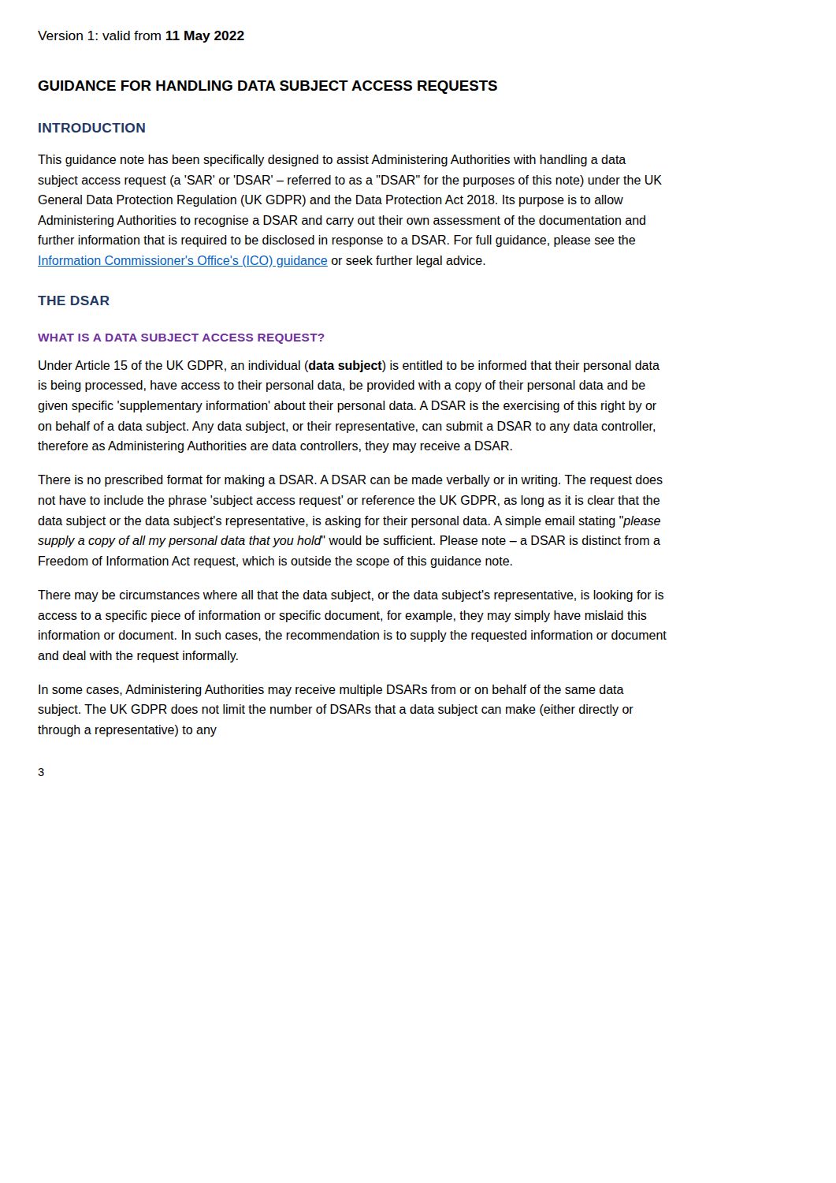Version 1: valid from 11 May 2022
GUIDANCE FOR HANDLING DATA SUBJECT ACCESS REQUESTS
INTRODUCTION
This guidance note has been specifically designed to assist Administering Authorities with handling a data subject access request (a 'SAR' or 'DSAR' – referred to as a "DSAR" for the purposes of this note) under the UK General Data Protection Regulation (UK GDPR) and the Data Protection Act 2018. Its purpose is to allow Administering Authorities to recognise a DSAR and carry out their own assessment of the documentation and further information that is required to be disclosed in response to a DSAR. For full guidance, please see the Information Commissioner's Office's (ICO) guidance or seek further legal advice.
THE DSAR
WHAT IS A DATA SUBJECT ACCESS REQUEST?
Under Article 15 of the UK GDPR, an individual (data subject) is entitled to be informed that their personal data is being processed, have access to their personal data, be provided with a copy of their personal data and be given specific 'supplementary information' about their personal data. A DSAR is the exercising of this right by or on behalf of a data subject. Any data subject, or their representative, can submit a DSAR to any data controller, therefore as Administering Authorities are data controllers, they may receive a DSAR.
There is no prescribed format for making a DSAR. A DSAR can be made verbally or in writing. The request does not have to include the phrase 'subject access request' or reference the UK GDPR, as long as it is clear that the data subject or the data subject's representative, is asking for their personal data. A simple email stating "please supply a copy of all my personal data that you hold" would be sufficient. Please note – a DSAR is distinct from a Freedom of Information Act request, which is outside the scope of this guidance note.
There may be circumstances where all that the data subject, or the data subject's representative, is looking for is access to a specific piece of information or specific document, for example, they may simply have mislaid this information or document. In such cases, the recommendation is to supply the requested information or document and deal with the request informally.
In some cases, Administering Authorities may receive multiple DSARs from or on behalf of the same data subject. The UK GDPR does not limit the number of DSARs that a data subject can make (either directly or through a representative) to any
3